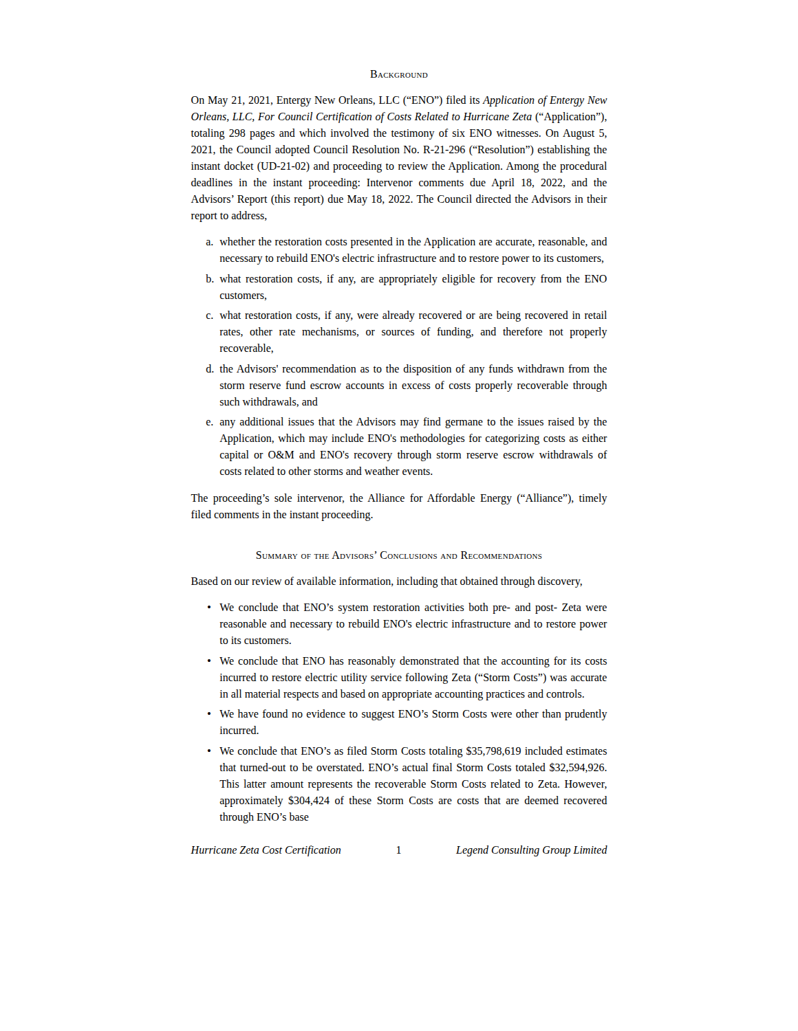Background
On May 21, 2021, Entergy New Orleans, LLC (“ENO”) filed its Application of Entergy New Orleans, LLC, For Council Certification of Costs Related to Hurricane Zeta (“Application”), totaling 298 pages and which involved the testimony of six ENO witnesses. On August 5, 2021, the Council adopted Council Resolution No. R-21-296 (“Resolution”) establishing the instant docket (UD-21-02) and proceeding to review the Application. Among the procedural deadlines in the instant proceeding: Intervenor comments due April 18, 2022, and the Advisors’ Report (this report) due May 18, 2022. The Council directed the Advisors in their report to address,
whether the restoration costs presented in the Application are accurate, reasonable, and necessary to rebuild ENO's electric infrastructure and to restore power to its customers,
what restoration costs, if any, are appropriately eligible for recovery from the ENO customers,
what restoration costs, if any, were already recovered or are being recovered in retail rates, other rate mechanisms, or sources of funding, and therefore not properly recoverable,
the Advisors' recommendation as to the disposition of any funds withdrawn from the storm reserve fund escrow accounts in excess of costs properly recoverable through such withdrawals, and
any additional issues that the Advisors may find germane to the issues raised by the Application, which may include ENO's methodologies for categorizing costs as either capital or O&M and ENO's recovery through storm reserve escrow withdrawals of costs related to other storms and weather events.
The proceeding’s sole intervenor, the Alliance for Affordable Energy (“Alliance”), timely filed comments in the instant proceeding.
Summary of the Advisors’ Conclusions and Recommendations
Based on our review of available information, including that obtained through discovery,
We conclude that ENO’s system restoration activities both pre- and post- Zeta were reasonable and necessary to rebuild ENO's electric infrastructure and to restore power to its customers.
We conclude that ENO has reasonably demonstrated that the accounting for its costs incurred to restore electric utility service following Zeta (“Storm Costs”) was accurate in all material respects and based on appropriate accounting practices and controls.
We have found no evidence to suggest ENO’s Storm Costs were other than prudently incurred.
We conclude that ENO’s as filed Storm Costs totaling $35,798,619 included estimates that turned-out to be overstated. ENO’s actual final Storm Costs totaled $32,594,926. This latter amount represents the recoverable Storm Costs related to Zeta. However, approximately $304,424 of these Storm Costs are costs that are deemed recovered through ENO’s base
Hurricane Zeta Cost Certification 1 Legend Consulting Group Limited